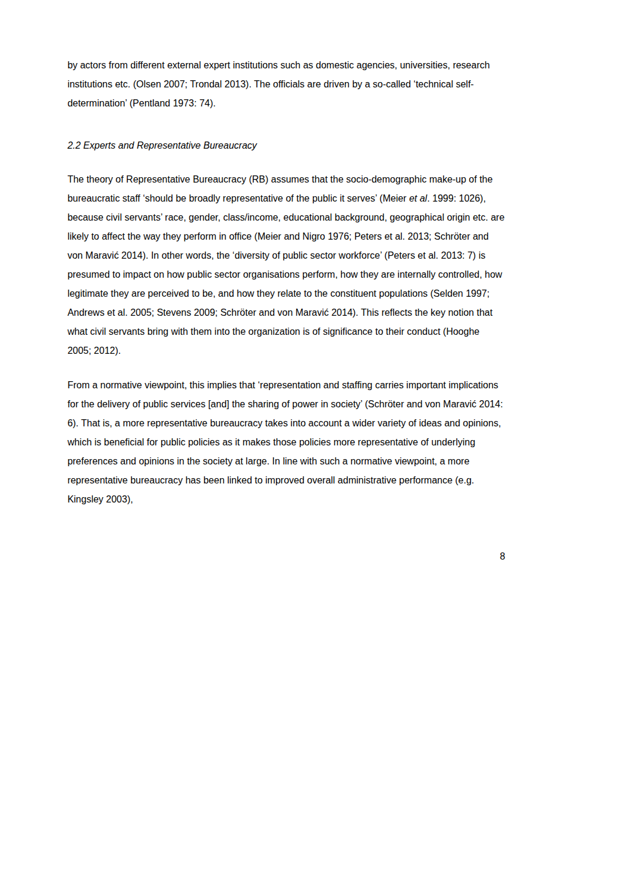by actors from different external expert institutions such as domestic agencies, universities, research institutions etc. (Olsen 2007; Trondal 2013). The officials are driven by a so-called ‘technical self-determination’ (Pentland 1973: 74).
2.2 Experts and Representative Bureaucracy
The theory of Representative Bureaucracy (RB) assumes that the socio-demographic make-up of the bureaucratic staff ‘should be broadly representative of the public it serves’ (Meier et al. 1999: 1026), because civil servants’ race, gender, class/income, educational background, geographical origin etc. are likely to affect the way they perform in office (Meier and Nigro 1976; Peters et al. 2013; Schröter and von Maravić 2014). In other words, the ‘diversity of public sector workforce’ (Peters et al. 2013: 7) is presumed to impact on how public sector organisations perform, how they are internally controlled, how legitimate they are perceived to be, and how they relate to the constituent populations (Selden 1997; Andrews et al. 2005; Stevens 2009; Schröter and von Maravić 2014). This reflects the key notion that what civil servants bring with them into the organization is of significance to their conduct (Hooghe 2005; 2012).
From a normative viewpoint, this implies that ‘representation and staffing carries important implications for the delivery of public services [and] the sharing of power in society’ (Schröter and von Maravić 2014: 6). That is, a more representative bureaucracy takes into account a wider variety of ideas and opinions, which is beneficial for public policies as it makes those policies more representative of underlying preferences and opinions in the society at large. In line with such a normative viewpoint, a more representative bureaucracy has been linked to improved overall administrative performance (e.g. Kingsley 2003),
8